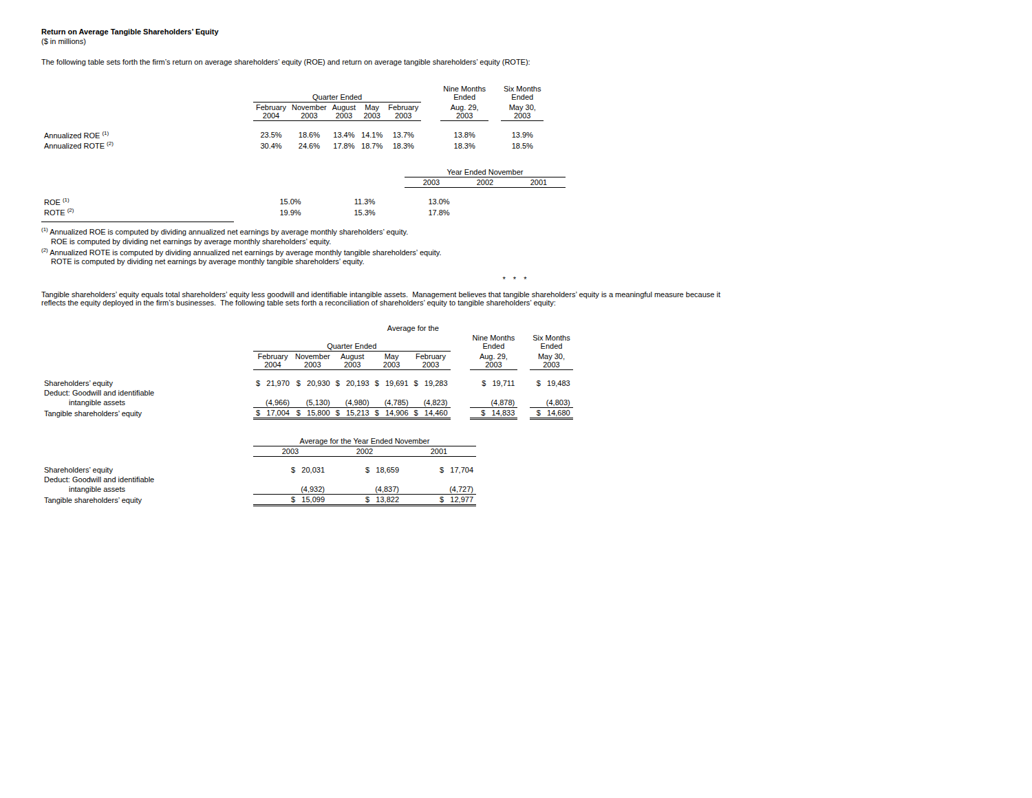Return on Average Tangible Shareholders’ Equity
($ in millions)
The following table sets forth the firm’s return on average shareholders’ equity (ROE) and return on average tangible shareholders’ equity (ROTE):
| | Quarter Ended | | Nine Months Ended | | Six Months Ended |
| | February 2004 | November 2003 | August 2003 | May 2003 | February 2003 | | Aug. 29, 2003 | | May 30, 2003 |
| Annualized ROE (1) | 23.5% | 18.6% | 13.4% | 14.1% | 13.7% | | 13.8% | | 13.9% |
| Annualized ROTE (2) | 30.4% | 24.6% | 17.8% | 18.7% | 18.3% | | 18.3% | | 18.5% |
| | Year Ended November |
| | 2003 | 2002 | 2001 |
| ROE (1) | 15.0% | 11.3% | 13.0% |
| ROTE (2) | 19.9% | 15.3% | 17.8% |
(1) Annualized ROE is computed by dividing annualized net earnings by average monthly shareholders’ equity.
ROE is computed by dividing net earnings by average monthly shareholders’ equity.
(2) Annualized ROTE is computed by dividing annualized net earnings by average monthly tangible shareholders’ equity.
ROTE is computed by dividing net earnings by average monthly tangible shareholders’ equity.
* * *
Tangible shareholders’ equity equals total shareholders’ equity less goodwill and identifiable intangible assets. Management believes that tangible shareholders’ equity is a meaningful measure because it reflects the equity deployed in the firm’s businesses. The following table sets forth a reconciliation of shareholders’ equity to tangible shareholders’ equity:
| | Average for the |
| | Quarter Ended | | Nine Months Ended | | Six Months Ended |
| | February 2004 | November 2003 | August 2003 | May 2003 | February 2003 | | Aug. 29, 2003 | | May 30, 2003 |
| Shareholders’ equity | $ 21,970 | $ 20,930 | $ 20,193 | $ 19,691 | $ 19,283 | | $ 19,711 | | $ 19,483 |
| Deduct: Goodwill and identifiable | |
| intangible assets | (4,966) | (5,130) | (4,980) | (4,785) | (4,823) | | (4,878) | | (4,803) |
| Tangible shareholders’ equity | $ 17,004 | $ 15,800 | $ 15,213 | $ 14,906 | $ 14,460 | | $ 14,833 | | $ 14,680 |
| | Average for the Year Ended November |
| | 2003 | 2002 | 2001 |
| Shareholders’ equity | $ 20,031 | $ 18,659 | $ 17,704 |
| Deduct: Goodwill and identifiable | |
| intangible assets | (4,932) | (4,837) | (4,727) |
| Tangible shareholders’ equity | $ 15,099 | $ 13,822 | $ 12,977 |